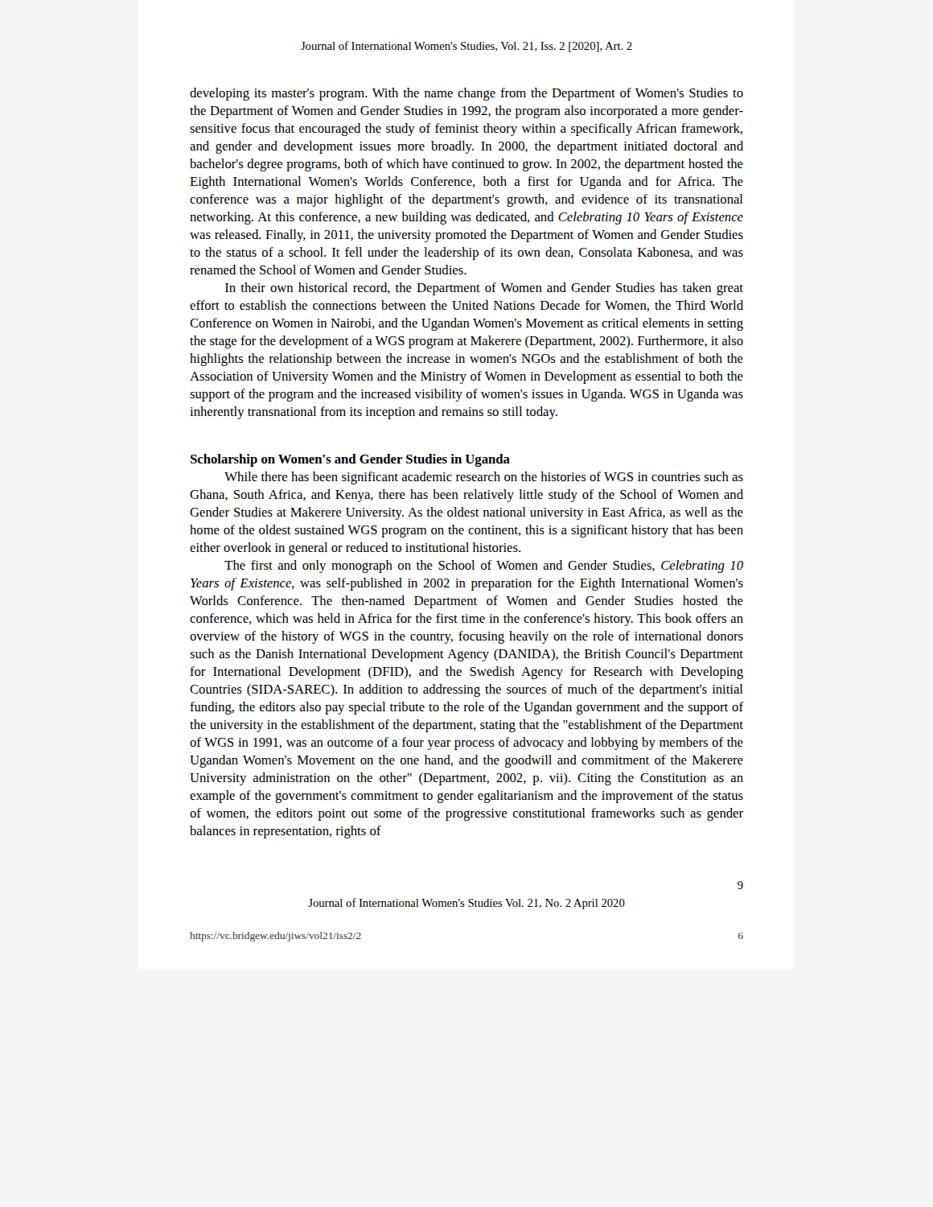Journal of International Women's Studies, Vol. 21, Iss. 2 [2020], Art. 2
developing its master's program. With the name change from the Department of Women's Studies to the Department of Women and Gender Studies in 1992, the program also incorporated a more gender-sensitive focus that encouraged the study of feminist theory within a specifically African framework, and gender and development issues more broadly. In 2000, the department initiated doctoral and bachelor's degree programs, both of which have continued to grow. In 2002, the department hosted the Eighth International Women's Worlds Conference, both a first for Uganda and for Africa. The conference was a major highlight of the department's growth, and evidence of its transnational networking. At this conference, a new building was dedicated, and Celebrating 10 Years of Existence was released. Finally, in 2011, the university promoted the Department of Women and Gender Studies to the status of a school. It fell under the leadership of its own dean, Consolata Kabonesa, and was renamed the School of Women and Gender Studies.
In their own historical record, the Department of Women and Gender Studies has taken great effort to establish the connections between the United Nations Decade for Women, the Third World Conference on Women in Nairobi, and the Ugandan Women's Movement as critical elements in setting the stage for the development of a WGS program at Makerere (Department, 2002). Furthermore, it also highlights the relationship between the increase in women's NGOs and the establishment of both the Association of University Women and the Ministry of Women in Development as essential to both the support of the program and the increased visibility of women's issues in Uganda. WGS in Uganda was inherently transnational from its inception and remains so still today.
Scholarship on Women's and Gender Studies in Uganda
While there has been significant academic research on the histories of WGS in countries such as Ghana, South Africa, and Kenya, there has been relatively little study of the School of Women and Gender Studies at Makerere University. As the oldest national university in East Africa, as well as the home of the oldest sustained WGS program on the continent, this is a significant history that has been either overlook in general or reduced to institutional histories.
The first and only monograph on the School of Women and Gender Studies, Celebrating 10 Years of Existence, was self-published in 2002 in preparation for the Eighth International Women's Worlds Conference. The then-named Department of Women and Gender Studies hosted the conference, which was held in Africa for the first time in the conference's history. This book offers an overview of the history of WGS in the country, focusing heavily on the role of international donors such as the Danish International Development Agency (DANIDA), the British Council's Department for International Development (DFID), and the Swedish Agency for Research with Developing Countries (SIDA-SAREC). In addition to addressing the sources of much of the department's initial funding, the editors also pay special tribute to the role of the Ugandan government and the support of the university in the establishment of the department, stating that the "establishment of the Department of WGS in 1991, was an outcome of a four year process of advocacy and lobbying by members of the Ugandan Women's Movement on the one hand, and the goodwill and commitment of the Makerere University administration on the other" (Department, 2002, p. vii). Citing the Constitution as an example of the government's commitment to gender egalitarianism and the improvement of the status of women, the editors point out some of the progressive constitutional frameworks such as gender balances in representation, rights of
9
Journal of International Women's Studies Vol. 21, No. 2 April 2020
https://vc.bridgew.edu/jiws/vol21/iss2/2 6